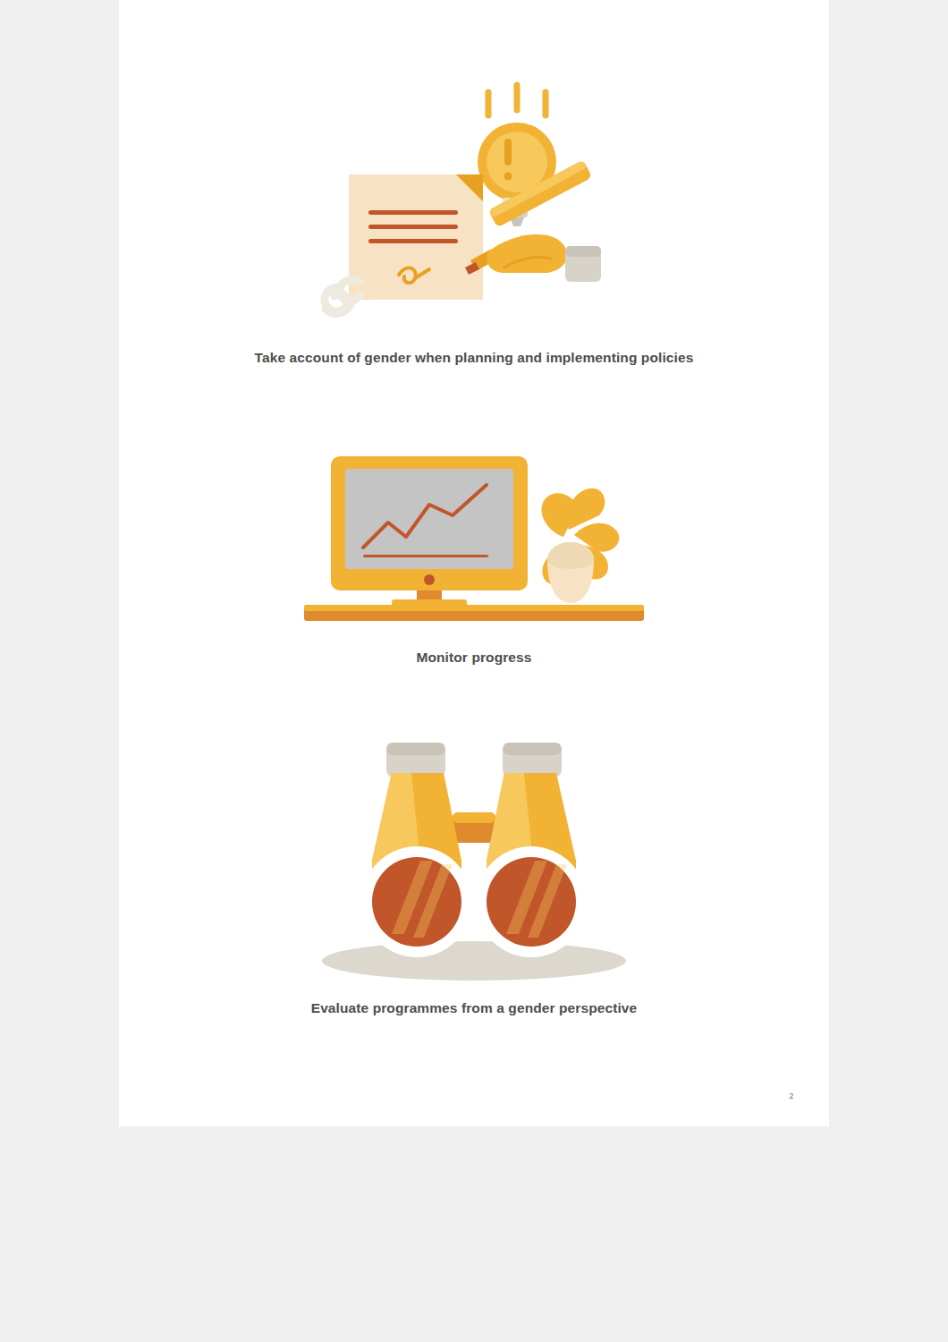Take account of gender when planning and implementing policies
Monitor progress
Evaluate programmes from a gender perspective
2